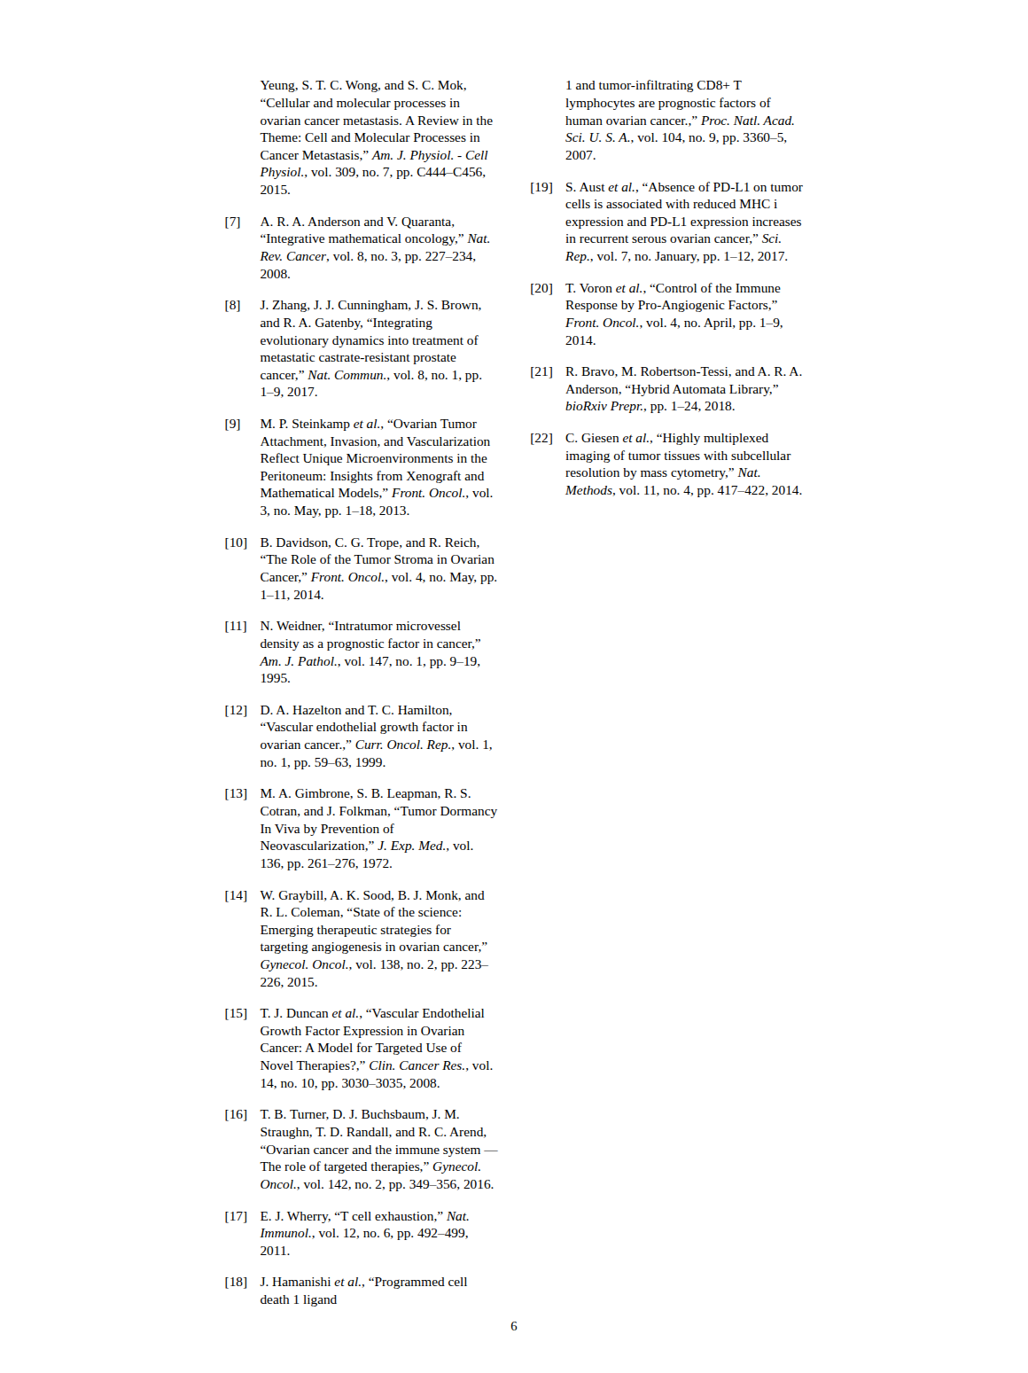Yeung, S. T. C. Wong, and S. C. Mok, “Cellular and molecular processes in ovarian cancer metastasis. A Review in the Theme: Cell and Molecular Processes in Cancer Metastasis,” Am. J. Physiol. - Cell Physiol., vol. 309, no. 7, pp. C444–C456, 2015.
[7]
A. R. A. Anderson and V. Quaranta, “Integrative mathematical oncology,” Nat. Rev. Cancer, vol. 8, no. 3, pp. 227–234, 2008.
[8]
J. Zhang, J. J. Cunningham, J. S. Brown, and R. A. Gatenby, “Integrating evolutionary dynamics into treatment of metastatic castrate-resistant prostate cancer,” Nat. Commun., vol. 8, no. 1, pp. 1–9, 2017.
[9]
M. P. Steinkamp et al., “Ovarian Tumor Attachment, Invasion, and Vascularization Reflect Unique Microenvironments in the Peritoneum: Insights from Xenograft and Mathematical Models,” Front. Oncol., vol. 3, no. May, pp. 1–18, 2013.
[10]
B. Davidson, C. G. Trope, and R. Reich, “The Role of the Tumor Stroma in Ovarian Cancer,” Front. Oncol., vol. 4, no. May, pp. 1–11, 2014.
[11]
N. Weidner, “Intratumor microvessel density as a prognostic factor in cancer,” Am. J. Pathol., vol. 147, no. 1, pp. 9–19, 1995.
[12]
D. A. Hazelton and T. C. Hamilton, “Vascular endothelial growth factor in ovarian cancer.,” Curr. Oncol. Rep., vol. 1, no. 1, pp. 59–63, 1999.
[13]
M. A. Gimbrone, S. B. Leapman, R. S. Cotran, and J. Folkman, “Tumor Dormancy In Viva by Prevention of Neovascularization,” J. Exp. Med., vol. 136, pp. 261–276, 1972.
[14]
W. Graybill, A. K. Sood, B. J. Monk, and R. L. Coleman, “State of the science: Emerging therapeutic strategies for targeting angiogenesis in ovarian cancer,” Gynecol. Oncol., vol. 138, no. 2, pp. 223–226, 2015.
[15]
T. J. Duncan et al., “Vascular Endothelial Growth Factor Expression in Ovarian Cancer: A Model for Targeted Use of Novel Therapies?,” Clin. Cancer Res., vol. 14, no. 10, pp. 3030–3035, 2008.
[16]
T. B. Turner, D. J. Buchsbaum, J. M. Straughn, T. D. Randall, and R. C. Arend, “Ovarian cancer and the immune system — The role of targeted therapies,” Gynecol. Oncol., vol. 142, no. 2, pp. 349–356, 2016.
[17]
E. J. Wherry, “T cell exhaustion,” Nat. Immunol., vol. 12, no. 6, pp. 492–499, 2011.
[18]
J. Hamanishi et al., “Programmed cell death 1 ligand
1 and tumor-infiltrating CD8+ T lymphocytes are prognostic factors of human ovarian cancer.,” Proc. Natl. Acad. Sci. U. S. A., vol. 104, no. 9, pp. 3360–5, 2007.
[19]
S. Aust et al., “Absence of PD-L1 on tumor cells is associated with reduced MHC i expression and PD-L1 expression increases in recurrent serous ovarian cancer,” Sci. Rep., vol. 7, no. January, pp. 1–12, 2017.
[20]
T. Voron et al., “Control of the Immune Response by Pro-Angiogenic Factors,” Front. Oncol., vol. 4, no. April, pp. 1–9, 2014.
[21]
R. Bravo, M. Robertson-Tessi, and A. R. A. Anderson, “Hybrid Automata Library,” bioRxiv Prepr., pp. 1–24, 2018.
[22]
C. Giesen et al., “Highly multiplexed imaging of tumor tissues with subcellular resolution by mass cytometry,” Nat. Methods, vol. 11, no. 4, pp. 417–422, 2014.
6